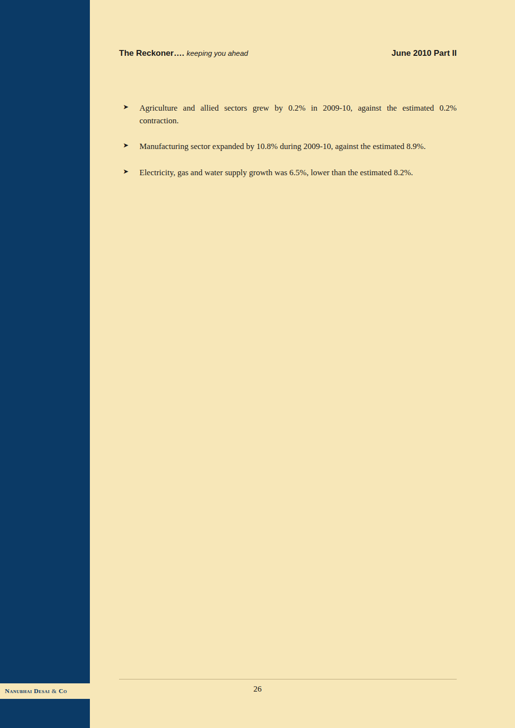The Reckoner…. keeping you ahead
June 2010 Part II
Agriculture and allied sectors grew by 0.2% in 2009-10, against the estimated 0.2% contraction.
Manufacturing sector expanded by 10.8% during 2009-10, against the estimated 8.9%.
Electricity, gas and water supply growth was 6.5%, lower than the estimated 8.2%.
26
Nanubhai Desai & Co